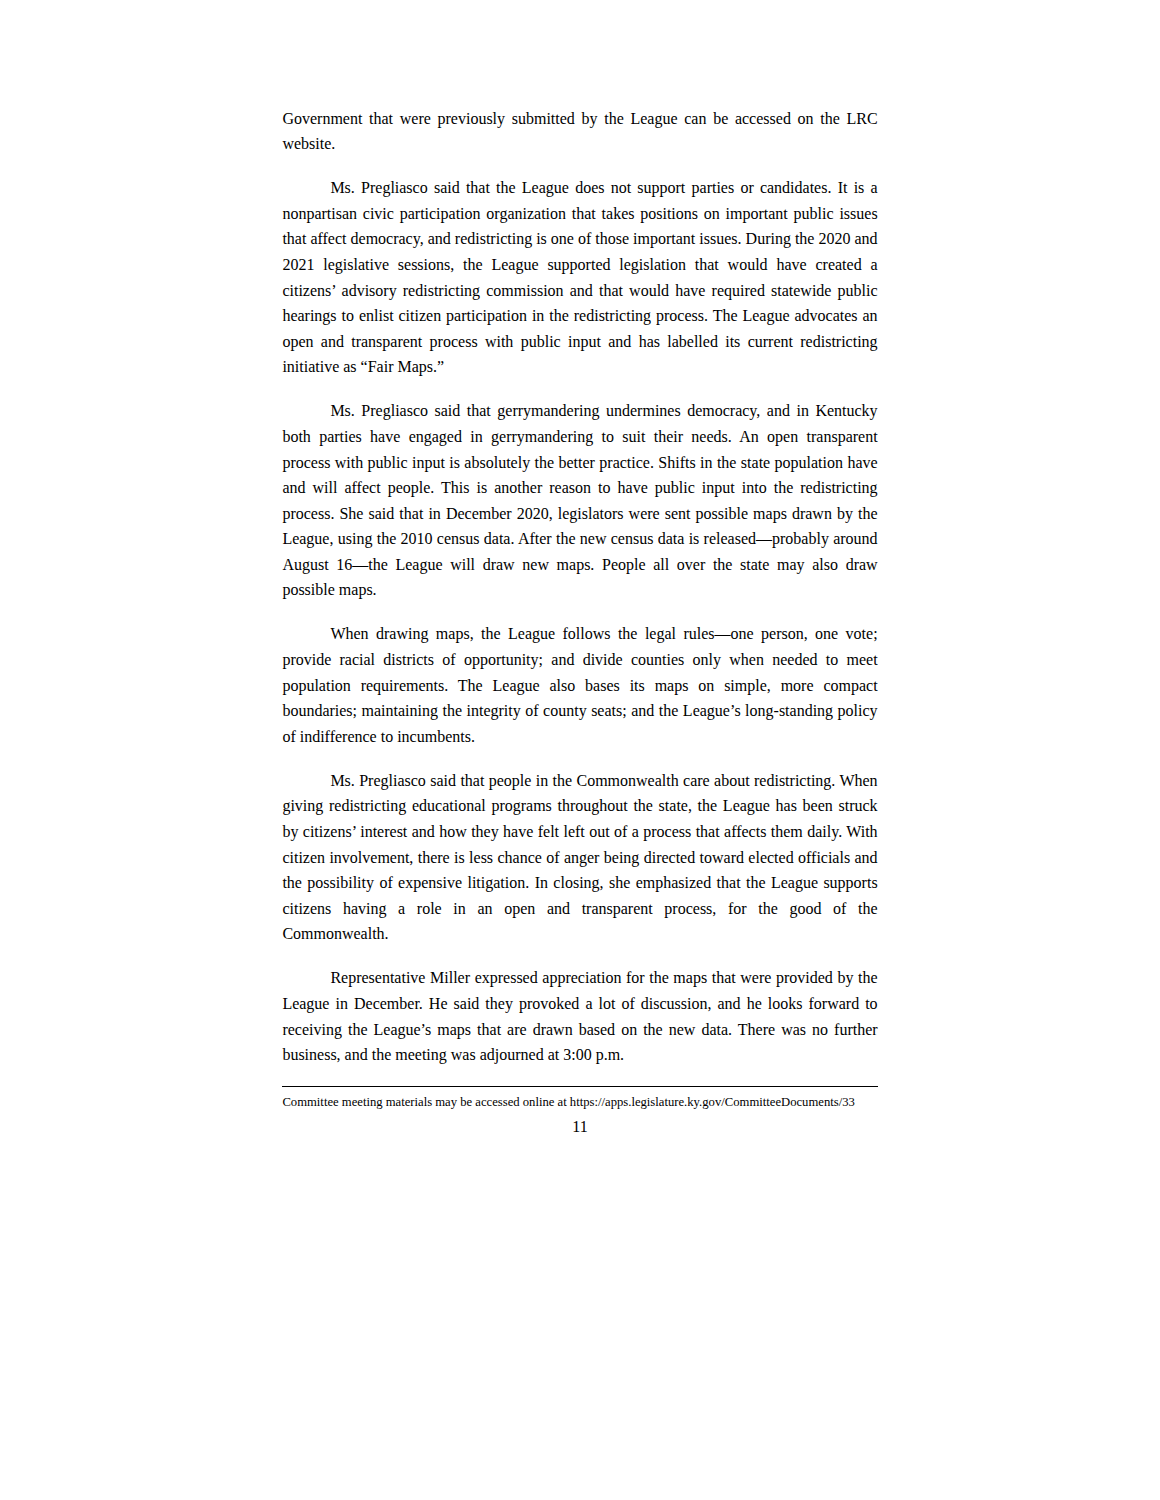Government that were previously submitted by the League can be accessed on the LRC website.
Ms. Pregliasco said that the League does not support parties or candidates. It is a nonpartisan civic participation organization that takes positions on important public issues that affect democracy, and redistricting is one of those important issues. During the 2020 and 2021 legislative sessions, the League supported legislation that would have created a citizens’ advisory redistricting commission and that would have required statewide public hearings to enlist citizen participation in the redistricting process. The League advocates an open and transparent process with public input and has labelled its current redistricting initiative as “Fair Maps.”
Ms. Pregliasco said that gerrymandering undermines democracy, and in Kentucky both parties have engaged in gerrymandering to suit their needs. An open transparent process with public input is absolutely the better practice. Shifts in the state population have and will affect people. This is another reason to have public input into the redistricting process. She said that in December 2020, legislators were sent possible maps drawn by the League, using the 2010 census data. After the new census data is released—probably around August 16—the League will draw new maps. People all over the state may also draw possible maps.
When drawing maps, the League follows the legal rules—one person, one vote; provide racial districts of opportunity; and divide counties only when needed to meet population requirements. The League also bases its maps on simple, more compact boundaries; maintaining the integrity of county seats; and the League’s long-standing policy of indifference to incumbents.
Ms. Pregliasco said that people in the Commonwealth care about redistricting. When giving redistricting educational programs throughout the state, the League has been struck by citizens’ interest and how they have felt left out of a process that affects them daily. With citizen involvement, there is less chance of anger being directed toward elected officials and the possibility of expensive litigation. In closing, she emphasized that the League supports citizens having a role in an open and transparent process, for the good of the Commonwealth.
Representative Miller expressed appreciation for the maps that were provided by the League in December. He said they provoked a lot of discussion, and he looks forward to receiving the League’s maps that are drawn based on the new data. There was no further business, and the meeting was adjourned at 3:00 p.m.
Committee meeting materials may be accessed online at https://apps.legislature.ky.gov/CommitteeDocuments/33
11